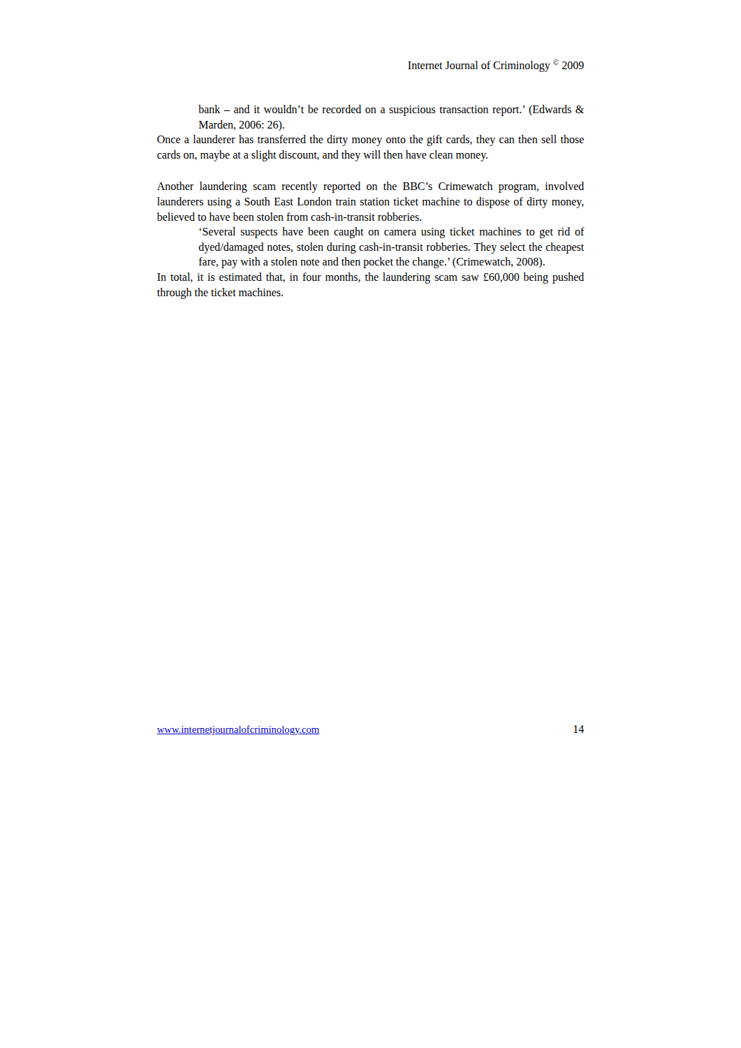Internet Journal of Criminology © 2009
bank – and it wouldn’t be recorded on a suspicious transaction report.’ (Edwards & Marden, 2006: 26).
Once a launderer has transferred the dirty money onto the gift cards, they can then sell those cards on, maybe at a slight discount, and they will then have clean money.
Another laundering scam recently reported on the BBC’s Crimewatch program, involved launderers using a South East London train station ticket machine to dispose of dirty money, believed to have been stolen from cash-in-transit robberies.
‘Several suspects have been caught on camera using ticket machines to get rid of dyed/damaged notes, stolen during cash-in-transit robberies. They select the cheapest fare, pay with a stolen note and then pocket the change.’ (Crimewatch, 2008).
In total, it is estimated that, in four months, the laundering scam saw £60,000 being pushed through the ticket machines.
www.internetjournalofcriminology.com 14